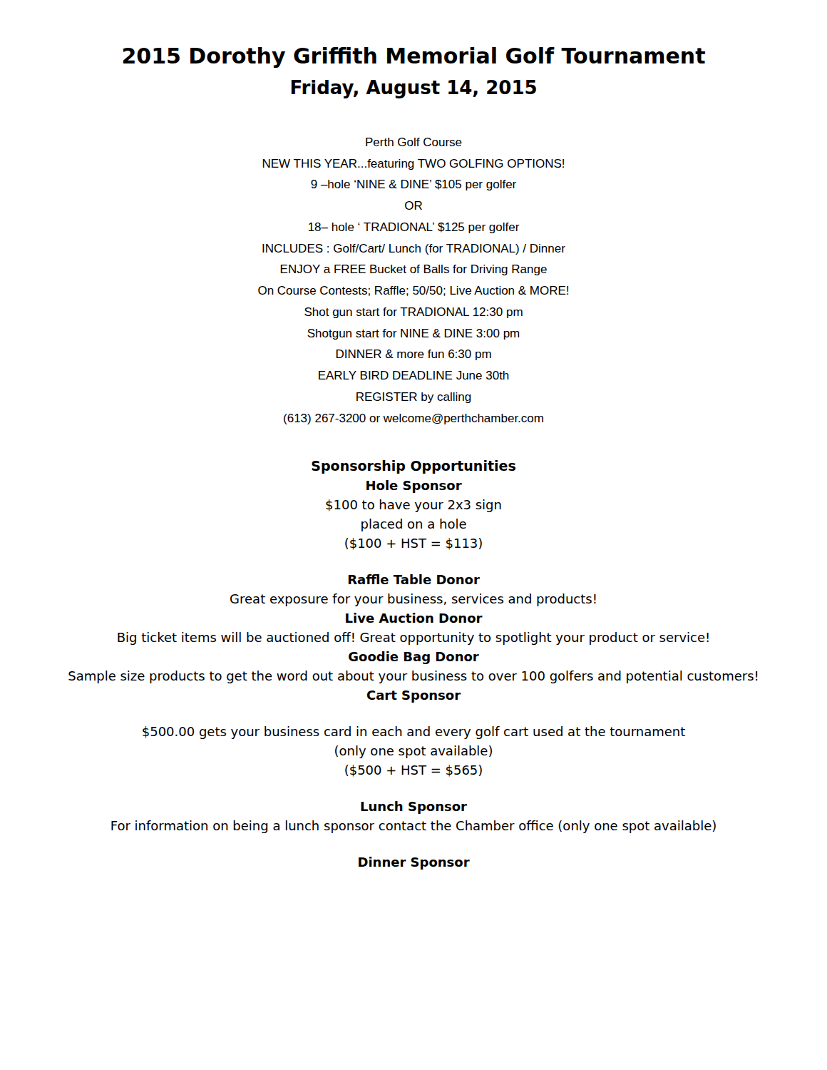2015 Dorothy Griffith Memorial Golf Tournament
Friday, August 14, 2015
Perth Golf Course
NEW THIS YEAR...featuring TWO GOLFING OPTIONS!
9 –hole ‘NINE & DINE’ $105 per golfer
OR
18– hole ‘ TRADIONAL’ $125 per golfer
INCLUDES : Golf/Cart/ Lunch (for TRADIONAL) / Dinner
ENJOY a FREE Bucket of Balls for Driving Range
On Course Contests; Raffle; 50/50; Live Auction & MORE!
Shot gun start for TRADIONAL 12:30 pm
Shotgun start for NINE & DINE 3:00 pm
DINNER & more fun 6:30 pm
EARLY BIRD DEADLINE June 30th
REGISTER by calling
(613) 267-3200 or welcome@perthchamber.com
Sponsorship Opportunities
Hole Sponsor
$100 to have your 2x3 sign
placed on a hole
($100 + HST = $113)
Raffle Table Donor
Great exposure for your business, services and products!
Live Auction Donor
Big ticket items will be auctioned off! Great opportunity to spotlight your product or service!
Goodie Bag Donor
Sample size products to get the word out about your business to over 100 golfers and potential customers!
Cart Sponsor
$500.00 gets your business card in each and every golf cart used at the tournament
(only one spot available)
($500 + HST = $565)
Lunch Sponsor
For information on being a lunch sponsor contact the Chamber office (only one spot available)
Dinner Sponsor